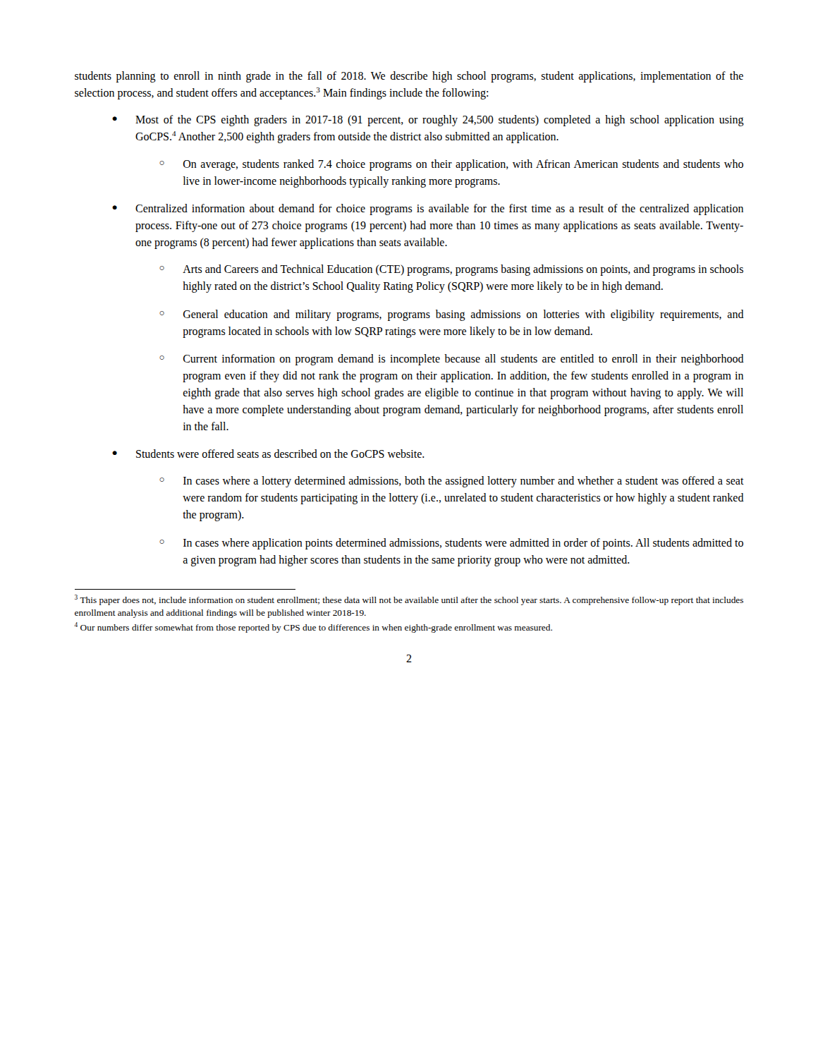students planning to enroll in ninth grade in the fall of 2018. We describe high school programs, student applications, implementation of the selection process, and student offers and acceptances.3 Main findings include the following:
Most of the CPS eighth graders in 2017-18 (91 percent, or roughly 24,500 students) completed a high school application using GoCPS.4 Another 2,500 eighth graders from outside the district also submitted an application.
On average, students ranked 7.4 choice programs on their application, with African American students and students who live in lower-income neighborhoods typically ranking more programs.
Centralized information about demand for choice programs is available for the first time as a result of the centralized application process. Fifty-one out of 273 choice programs (19 percent) had more than 10 times as many applications as seats available. Twenty-one programs (8 percent) had fewer applications than seats available.
Arts and Careers and Technical Education (CTE) programs, programs basing admissions on points, and programs in schools highly rated on the district’s School Quality Rating Policy (SQRP) were more likely to be in high demand.
General education and military programs, programs basing admissions on lotteries with eligibility requirements, and programs located in schools with low SQRP ratings were more likely to be in low demand.
Current information on program demand is incomplete because all students are entitled to enroll in their neighborhood program even if they did not rank the program on their application. In addition, the few students enrolled in a program in eighth grade that also serves high school grades are eligible to continue in that program without having to apply. We will have a more complete understanding about program demand, particularly for neighborhood programs, after students enroll in the fall.
Students were offered seats as described on the GoCPS website.
In cases where a lottery determined admissions, both the assigned lottery number and whether a student was offered a seat were random for students participating in the lottery (i.e., unrelated to student characteristics or how highly a student ranked the program).
In cases where application points determined admissions, students were admitted in order of points. All students admitted to a given program had higher scores than students in the same priority group who were not admitted.
3 This paper does not, include information on student enrollment; these data will not be available until after the school year starts. A comprehensive follow-up report that includes enrollment analysis and additional findings will be published winter 2018-19.
4 Our numbers differ somewhat from those reported by CPS due to differences in when eighth-grade enrollment was measured.
2